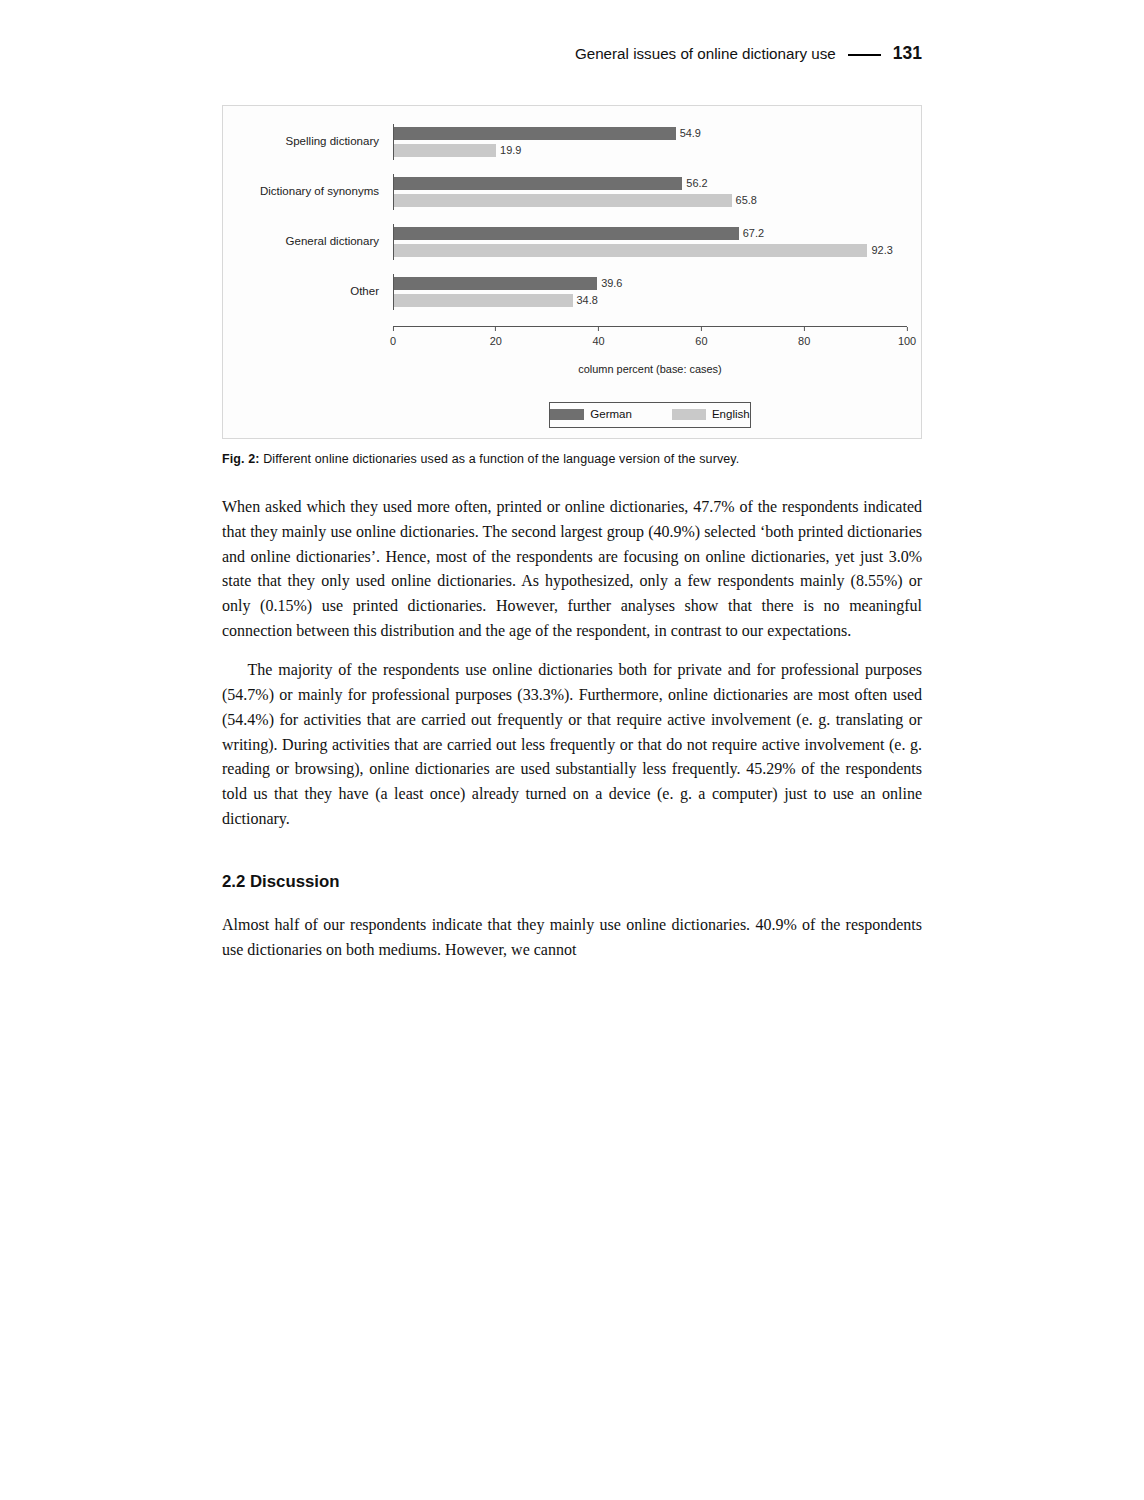General issues of online dictionary use 131
Spelling dictionary
54.9
19.9
Dictionary of synonyms
56.2
65.8
General dictionary
67.2
92.3
Other
39.6
34.8
0 20 40 60 80 100
column percent (base: cases)
German English
Fig. 2: Different online dictionaries used as a function of the language version of the survey.
When asked which they used more often, printed or online dictionaries, 47.7% of the respondents indicated that they mainly use online dictionaries. The second largest group (40.9%) selected ‘both printed dictionaries and online dictionaries’. Hence, most of the respondents are focusing on online dictionaries, yet just 3.0% state that they only used online dictionaries. As hypothesized, only a few respondents mainly (8.55%) or only (0.15%) use printed dictionaries. However, further analyses show that there is no meaningful connection between this distribution and the age of the respondent, in contrast to our expectations.
The majority of the respondents use online dictionaries both for private and for professional purposes (54.7%) or mainly for professional purposes (33.3%). Furthermore, online dictionaries are most often used (54.4%) for activities that are carried out frequently or that require active involvement (e. g. translating or writing). During activities that are carried out less frequently or that do not require active involvement (e. g. reading or browsing), online dictionaries are used substantially less frequently. 45.29% of the respondents told us that they have (a least once) already turned on a device (e. g. a computer) just to use an online dictionary.
2.2 Discussion
Almost half of our respondents indicate that they mainly use online dictionaries. 40.9% of the respondents use dictionaries on both mediums. However, we cannot